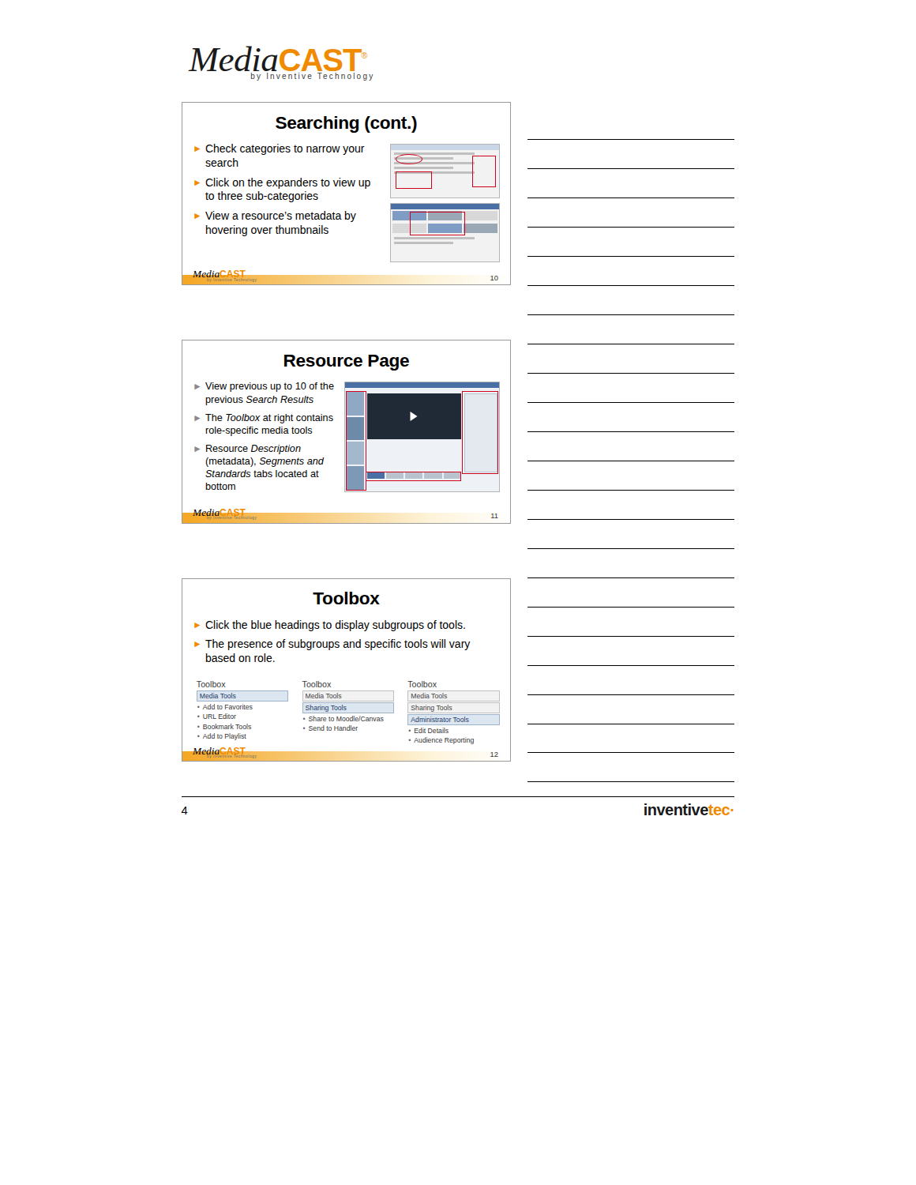Media CAST®
by Inventive Technology
Searching (cont.)
► Check categories to narrow your search
► Click on the expanders to view up to three sub-categories
► View a resource’s metadata by hovering over thumbnails
Media CAST
by Inventive Technology
10
Resource Page
► View previous up to 10 of the previous Search Results
► The Toolbox at right contains role-specific media tools
► Resource Description (metadata), Segments and Standards tabs located at bottom
Media CAST
by Inventive Technology
11
Toolbox
► Click the blue headings to display subgroups of tools.
► The presence of subgroups and specific tools will vary based on role.
Toolbox
Media Tools
Add to Favorites
URL Editor
Bookmark Tools
Add to Playlist
Toolbox
Media Tools
Sharing Tools
Share to Moodle/Canvas
Send to Handler
Toolbox
Media Tools
Sharing Tools
Administrator Tools
Edit Details
Audience Reporting
Media CAST
by Inventive Technology
12
4
inventive tec·